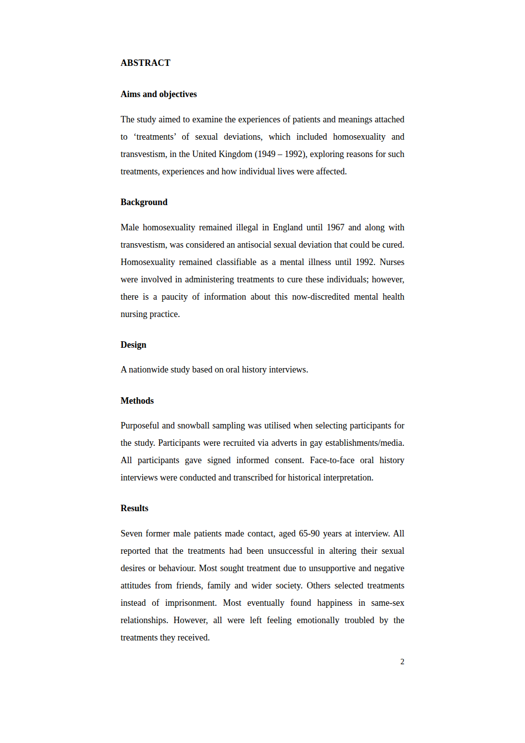ABSTRACT
Aims and objectives
The study aimed to examine the experiences of patients and meanings attached to ‘treatments’ of sexual deviations, which included homosexuality and transvestism, in the United Kingdom (1949 – 1992), exploring reasons for such treatments, experiences and how individual lives were affected.
Background
Male homosexuality remained illegal in England until 1967 and along with transvestism, was considered an antisocial sexual deviation that could be cured. Homosexuality remained classifiable as a mental illness until 1992. Nurses were involved in administering treatments to cure these individuals; however, there is a paucity of information about this now-discredited mental health nursing practice.
Design
A nationwide study based on oral history interviews.
Methods
Purposeful and snowball sampling was utilised when selecting participants for the study. Participants were recruited via adverts in gay establishments/media. All participants gave signed informed consent. Face-to-face oral history interviews were conducted and transcribed for historical interpretation.
Results
Seven former male patients made contact, aged 65-90 years at interview. All reported that the treatments had been unsuccessful in altering their sexual desires or behaviour. Most sought treatment due to unsupportive and negative attitudes from friends, family and wider society. Others selected treatments instead of imprisonment. Most eventually found happiness in same-sex relationships. However, all were left feeling emotionally troubled by the treatments they received.
2